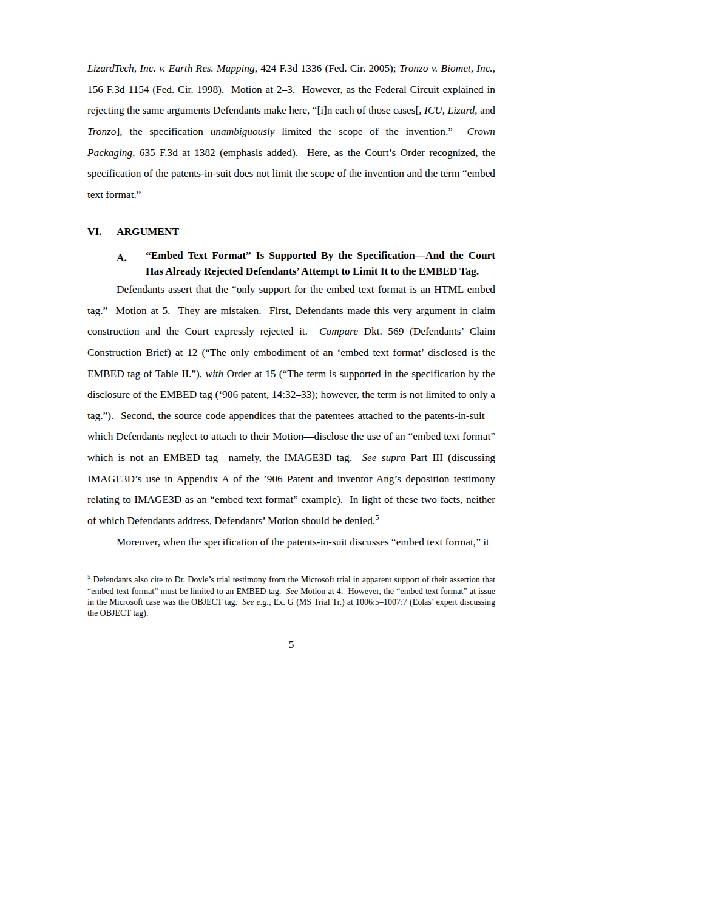LizardTech, Inc. v. Earth Res. Mapping, 424 F.3d 1336 (Fed. Cir. 2005); Tronzo v. Biomet, Inc., 156 F.3d 1154 (Fed. Cir. 1998). Motion at 2–3. However, as the Federal Circuit explained in rejecting the same arguments Defendants make here, “[i]n each of those cases[, ICU, Lizard, and Tronzo], the specification unambiguously limited the scope of the invention.” Crown Packaging, 635 F.3d at 1382 (emphasis added). Here, as the Court’s Order recognized, the specification of the patents-in-suit does not limit the scope of the invention and the term “embed text format.”
VI. ARGUMENT
A. “Embed Text Format” Is Supported By the Specification—And the Court Has Already Rejected Defendants’ Attempt to Limit It to the EMBED Tag.
Defendants assert that the “only support for the embed text format is an HTML embed tag.” Motion at 5. They are mistaken. First, Defendants made this very argument in claim construction and the Court expressly rejected it. Compare Dkt. 569 (Defendants’ Claim Construction Brief) at 12 (“The only embodiment of an ‘embed text format’ disclosed is the EMBED tag of Table II.”), with Order at 15 (“The term is supported in the specification by the disclosure of the EMBED tag (‘906 patent, 14:32–33); however, the term is not limited to only a tag.”). Second, the source code appendices that the patentees attached to the patents-in-suit—which Defendants neglect to attach to their Motion—disclose the use of an “embed text format” which is not an EMBED tag—namely, the IMAGE3D tag. See supra Part III (discussing IMAGE3D’s use in Appendix A of the ’906 Patent and inventor Ang’s deposition testimony relating to IMAGE3D as an “embed text format” example). In light of these two facts, neither of which Defendants address, Defendants’ Motion should be denied.5
Moreover, when the specification of the patents-in-suit discusses “embed text format,” it
5 Defendants also cite to Dr. Doyle’s trial testimony from the Microsoft trial in apparent support of their assertion that “embed text format” must be limited to an EMBED tag. See Motion at 4. However, the “embed text format” at issue in the Microsoft case was the OBJECT tag. See e.g., Ex. G (MS Trial Tr.) at 1006:5–1007:7 (Eolas’ expert discussing the OBJECT tag).
5